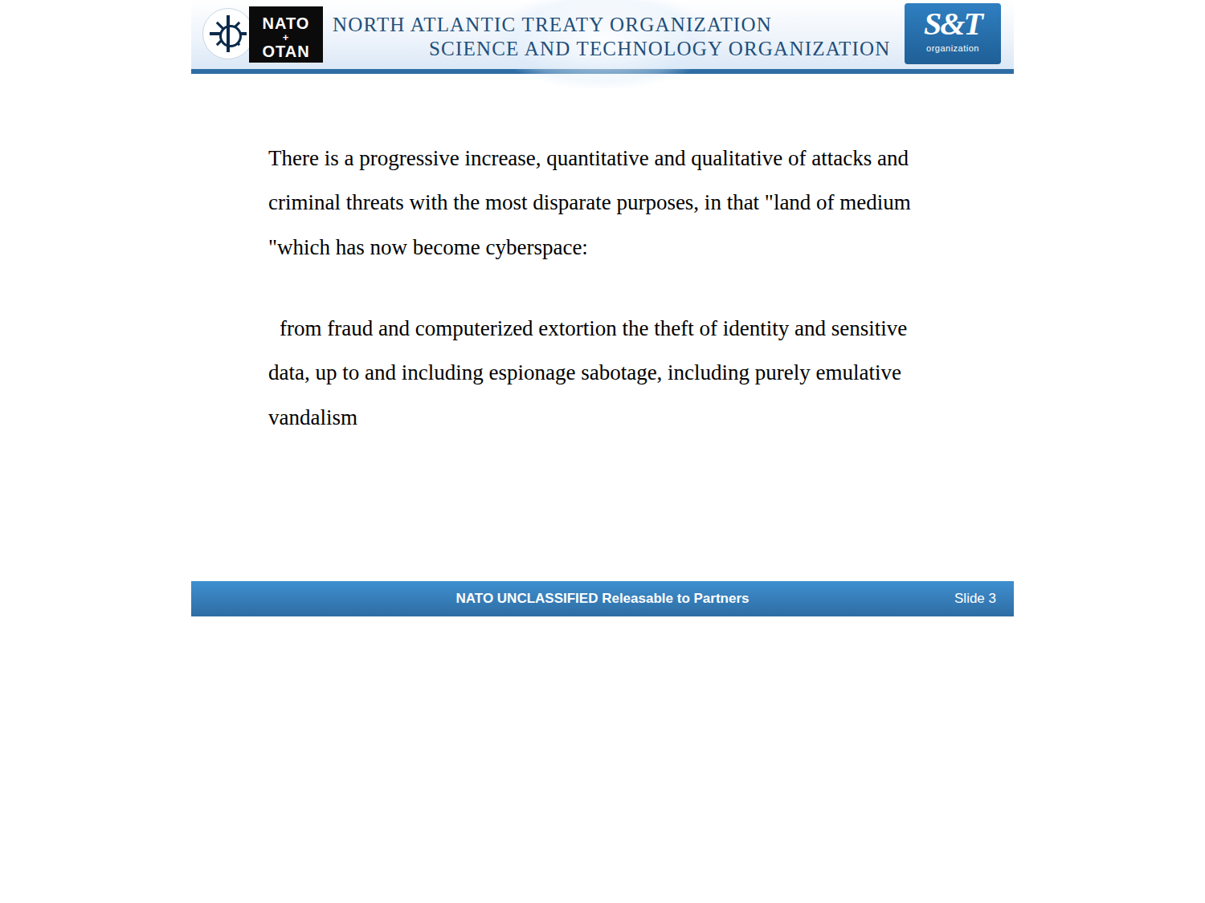NATO + OTAN
NORTH ATLANTIC TREATY ORGANIZATION SCIENCE AND TECHNOLOGY ORGANIZATION
S&T
organization
There is a progressive increase, quantitative and qualitative of attacks and criminal threats with the most disparate purposes, in that "land of medium "which has now become cyberspace:
from fraud and computerized extortion the theft of identity and sensitive data, up to and including espionage sabotage, including purely emulative vandalism
NATO UNCLASSIFIED Releasable to Partners
Slide 3